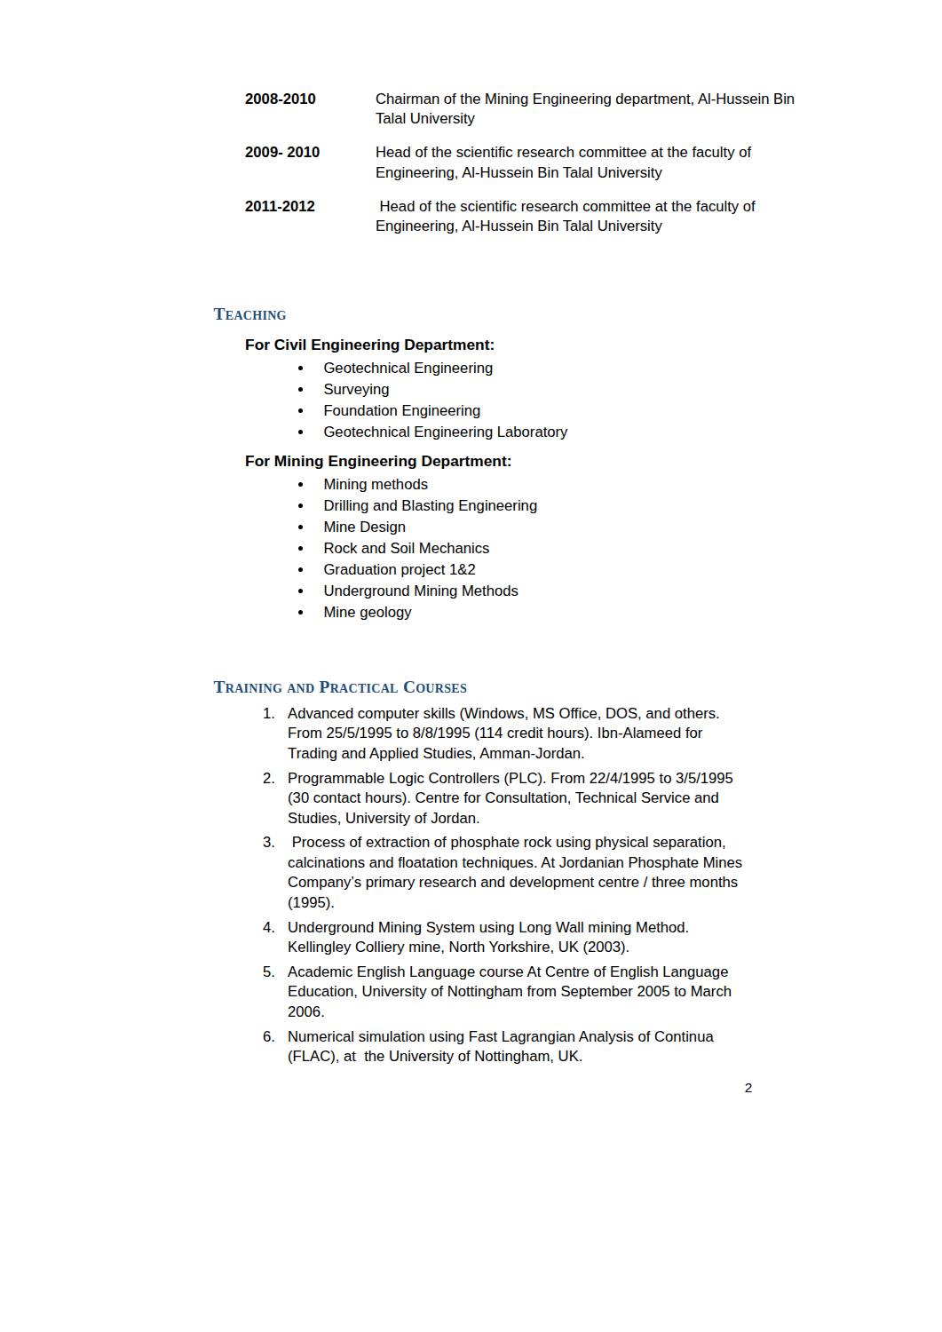| 2008-2010 | Chairman of the Mining Engineering department, Al-Hussein Bin Talal University |
| 2009- 2010 | Head of the scientific research committee at the faculty of Engineering, Al-Hussein Bin Talal University |
| 2011-2012 | Head of the scientific research committee at the faculty of Engineering, Al-Hussein Bin Talal University |
Teaching
For Civil Engineering Department:
Geotechnical Engineering
Surveying
Foundation Engineering
Geotechnical Engineering Laboratory
For Mining Engineering Department:
Mining methods
Drilling and Blasting Engineering
Mine Design
Rock and Soil Mechanics
Graduation project 1&2
Underground Mining Methods
Mine geology
Training and Practical Courses
Advanced computer skills (Windows, MS Office, DOS, and others. From 25/5/1995 to 8/8/1995 (114 credit hours). Ibn-Alameed for Trading and Applied Studies, Amman-Jordan.
Programmable Logic Controllers (PLC). From 22/4/1995 to 3/5/1995 (30 contact hours). Centre for Consultation, Technical Service and Studies, University of Jordan.
Process of extraction of phosphate rock using physical separation, calcinations and floatation techniques. At Jordanian Phosphate Mines Company’s primary research and development centre / three months (1995).
Underground Mining System using Long Wall mining Method. Kellingley Colliery mine, North Yorkshire, UK (2003).
Academic English Language course At Centre of English Language Education, University of Nottingham from September 2005 to March 2006.
Numerical simulation using Fast Lagrangian Analysis of Continua (FLAC), at the University of Nottingham, UK.
2